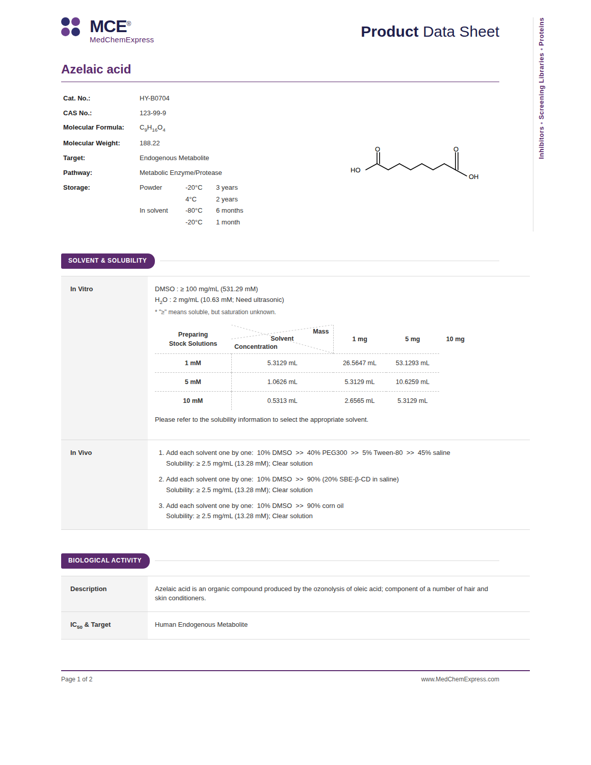Inhibitors • Screening Libraries • Proteins
MCE®
MedChemExpress
Product Data Sheet
Azelaic acid
| Cat. No.: | HY-B0704 |
| CAS No.: | 123-99-9 |
| Molecular Formula: | C 9 H 16 O 4 |
| Molecular Weight: | 188.22 |
| Target: | Endogenous Metabolite |
| Pathway: | Metabolic Enzyme/Protease |
| Storage: | Powder -20°C 3 years 4°C 2 years In solvent -80°C 6 months -20°C 1 month |
HO O O OH
SOLVENT & SOLUBILITY
| In Vitro | DMSO : ≥ 100 mg/mL (531.29 mM) H 2 O : 2 mg/mL (10.63 mM; Need ultrasonic) * "≥" means soluble, but saturation unknown. / Preparing Stock Solutions / Mass Solvent Concentration / 1 mg / 5 mg / 10 mg / / --- / --- / --- / --- / --- / / 1 mM / 5.3129 mL / 26.5647 mL / 53.1293 mL / / 5 mM / 1.0626 mL / 5.3129 mL / 10.6259 mL / / 10 mM / 0.5313 mL / 2.6565 mL / 5.3129 mL / Please refer to the solubility information to select the appropriate solvent. |
| In Vivo | Add each solvent one by one: 10% DMSO >> 40% PEG300 >> 5% Tween-80 >> 45% saline Solubility: ≥ 2.5 mg/mL (13.28 mM); Clear solution Add each solvent one by one: 10% DMSO >> 90% (20% SBE-β-CD in saline) Solubility: ≥ 2.5 mg/mL (13.28 mM); Clear solution Add each solvent one by one: 10% DMSO >> 90% corn oil Solubility: ≥ 2.5 mg/mL (13.28 mM); Clear solution |
BIOLOGICAL ACTIVITY
| Description | Azelaic acid is an organic compound produced by the ozonolysis of oleic acid; component of a number of hair and skin conditioners. |
| IC 50 & Target | Human Endogenous Metabolite |
Page 1 of 2
www.MedChemExpress.com